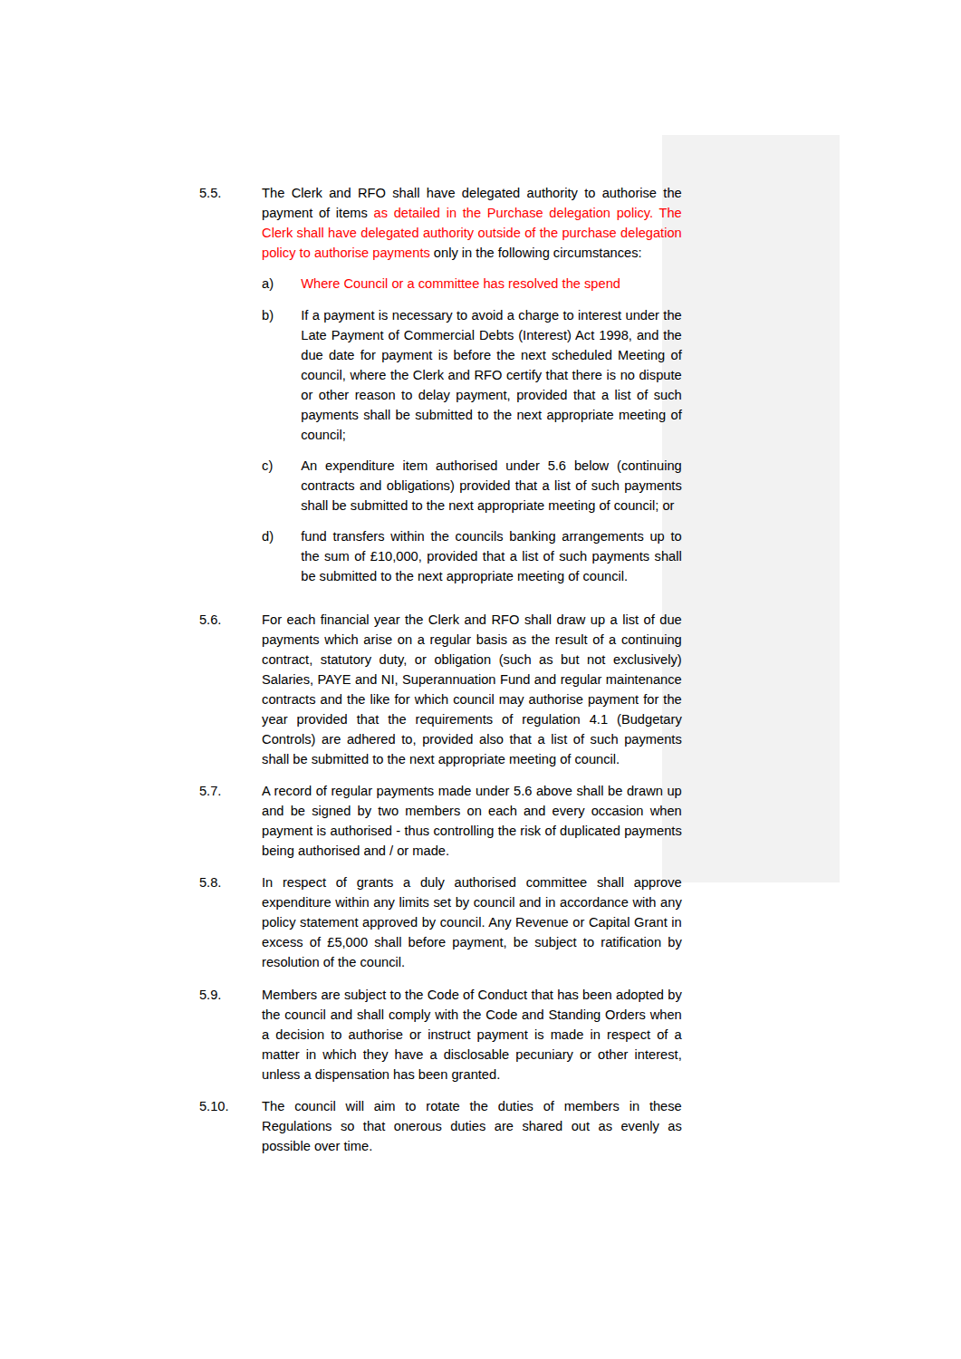5.5.
The Clerk and RFO shall have delegated authority to authorise the payment of items as detailed in the Purchase delegation policy. The Clerk shall have delegated authority outside of the purchase delegation policy to authorise payments only in the following circumstances:
a)
Where Council or a committee has resolved the spend
b)
If a payment is necessary to avoid a charge to interest under the Late Payment of Commercial Debts (Interest) Act 1998, and the due date for payment is before the next scheduled Meeting of council, where the Clerk and RFO certify that there is no dispute or other reason to delay payment, provided that a list of such payments shall be submitted to the next appropriate meeting of council;
c)
An expenditure item authorised under 5.6 below (continuing contracts and obligations) provided that a list of such payments shall be submitted to the next appropriate meeting of council; or
d)
fund transfers within the councils banking arrangements up to the sum of £10,000, provided that a list of such payments shall be submitted to the next appropriate meeting of council.
5.6.
For each financial year the Clerk and RFO shall draw up a list of due payments which arise on a regular basis as the result of a continuing contract, statutory duty, or obligation (such as but not exclusively) Salaries, PAYE and NI, Superannuation Fund and regular maintenance contracts and the like for which council may authorise payment for the year provided that the requirements of regulation 4.1 (Budgetary Controls) are adhered to, provided also that a list of such payments shall be submitted to the next appropriate meeting of council.
5.7.
A record of regular payments made under 5.6 above shall be drawn up and be signed by two members on each and every occasion when payment is authorised - thus controlling the risk of duplicated payments being authorised and / or made.
5.8.
In respect of grants a duly authorised committee shall approve expenditure within any limits set by council and in accordance with any policy statement approved by council. Any Revenue or Capital Grant in excess of £5,000 shall before payment, be subject to ratification by resolution of the council.
5.9.
Members are subject to the Code of Conduct that has been adopted by the council and shall comply with the Code and Standing Orders when a decision to authorise or instruct payment is made in respect of a matter in which they have a disclosable pecuniary or other interest, unless a dispensation has been granted.
5.10.
The council will aim to rotate the duties of members in these Regulations so that onerous duties are shared out as evenly as possible over time.